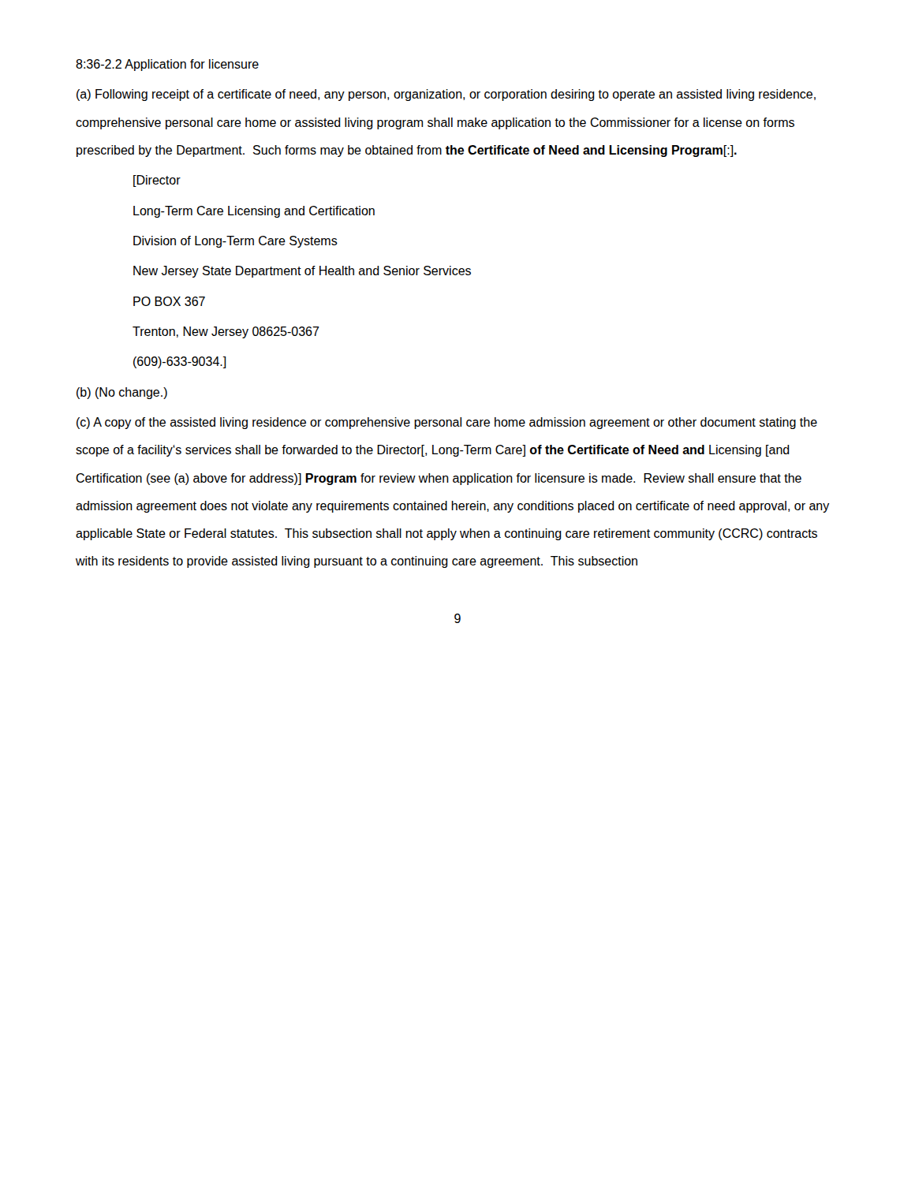8:36-2.2 Application for licensure
(a) Following receipt of a certificate of need, any person, organization, or corporation desiring to operate an assisted living residence, comprehensive personal care home or assisted living program shall make application to the Commissioner for a license on forms prescribed by the Department. Such forms may be obtained from the Certificate of Need and Licensing Program[:].
[Director
Long-Term Care Licensing and Certification
Division of Long-Term Care Systems
New Jersey State Department of Health and Senior Services
PO BOX 367
Trenton, New Jersey 08625-0367
(609)-633-9034.]
(b) (No change.)
(c) A copy of the assisted living residence or comprehensive personal care home admission agreement or other document stating the scope of a facility‘s services shall be forwarded to the Director[, Long-Term Care] of the Certificate of Need and Licensing [and Certification (see (a) above for address)] Program for review when application for licensure is made. Review shall ensure that the admission agreement does not violate any requirements contained herein, any conditions placed on certificate of need approval, or any applicable State or Federal statutes. This subsection shall not apply when a continuing care retirement community (CCRC) contracts with its residents to provide assisted living pursuant to a continuing care agreement. This subsection
9